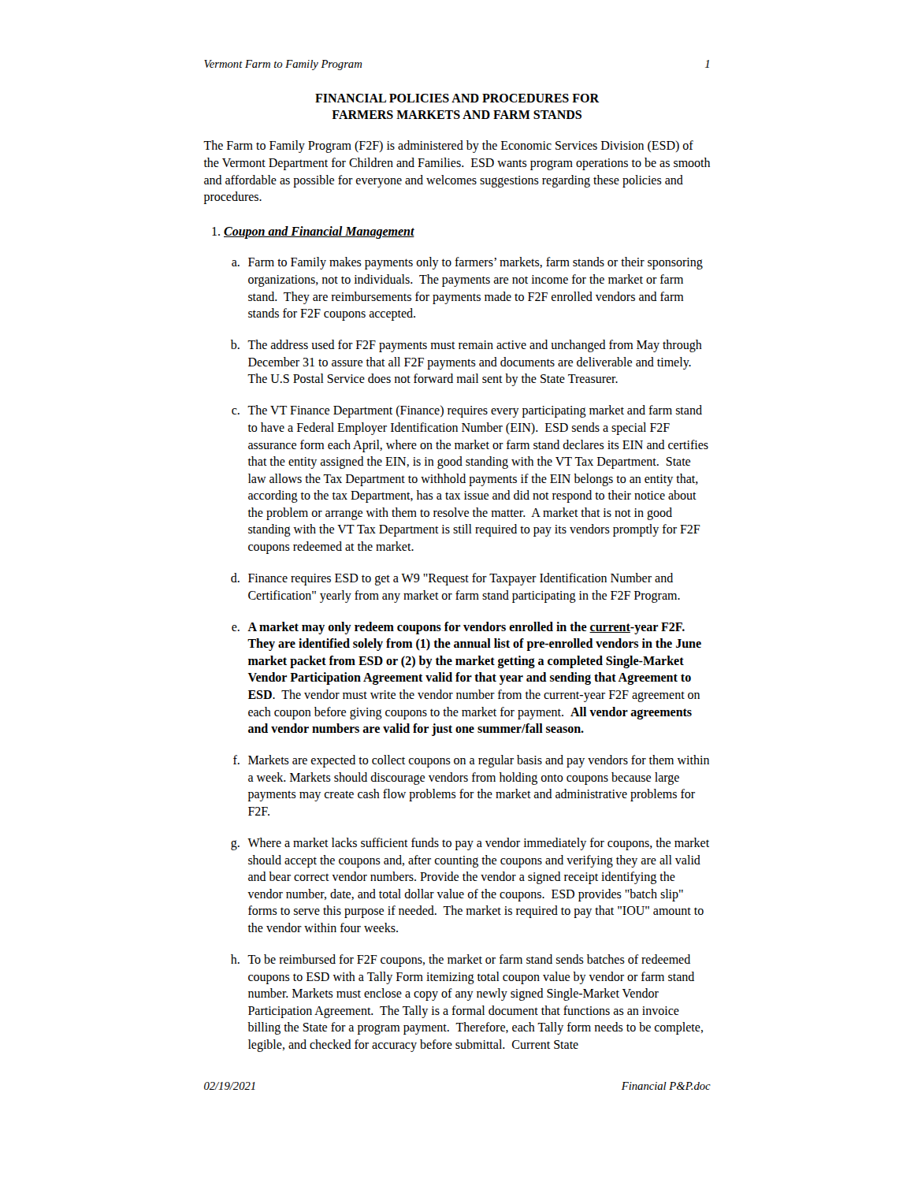Vermont Farm to Family Program 1
FINANCIAL POLICIES AND PROCEDURES FOR FARMERS MARKETS AND FARM STANDS
The Farm to Family Program (F2F) is administered by the Economic Services Division (ESD) of the Vermont Department for Children and Families. ESD wants program operations to be as smooth and affordable as possible for everyone and welcomes suggestions regarding these policies and procedures.
Coupon and Financial Management
Farm to Family makes payments only to farmers’ markets, farm stands or their sponsoring organizations, not to individuals. The payments are not income for the market or farm stand. They are reimbursements for payments made to F2F enrolled vendors and farm stands for F2F coupons accepted.
The address used for F2F payments must remain active and unchanged from May through December 31 to assure that all F2F payments and documents are deliverable and timely. The U.S Postal Service does not forward mail sent by the State Treasurer.
The VT Finance Department (Finance) requires every participating market and farm stand to have a Federal Employer Identification Number (EIN). ESD sends a special F2F assurance form each April, where on the market or farm stand declares its EIN and certifies that the entity assigned the EIN, is in good standing with the VT Tax Department. State law allows the Tax Department to withhold payments if the EIN belongs to an entity that, according to the tax Department, has a tax issue and did not respond to their notice about the problem or arrange with them to resolve the matter. A market that is not in good standing with the VT Tax Department is still required to pay its vendors promptly for F2F coupons redeemed at the market.
Finance requires ESD to get a W9 "Request for Taxpayer Identification Number and Certification" yearly from any market or farm stand participating in the F2F Program.
A market may only redeem coupons for vendors enrolled in the current-year F2F. They are identified solely from (1) the annual list of pre-enrolled vendors in the June market packet from ESD or (2) by the market getting a completed Single-Market Vendor Participation Agreement valid for that year and sending that Agreement to ESD. The vendor must write the vendor number from the current-year F2F agreement on each coupon before giving coupons to the market for payment. All vendor agreements and vendor numbers are valid for just one summer/fall season.
Markets are expected to collect coupons on a regular basis and pay vendors for them within a week. Markets should discourage vendors from holding onto coupons because large payments may create cash flow problems for the market and administrative problems for F2F.
Where a market lacks sufficient funds to pay a vendor immediately for coupons, the market should accept the coupons and, after counting the coupons and verifying they are all valid and bear correct vendor numbers. Provide the vendor a signed receipt identifying the vendor number, date, and total dollar value of the coupons. ESD provides "batch slip" forms to serve this purpose if needed. The market is required to pay that "IOU" amount to the vendor within four weeks.
To be reimbursed for F2F coupons, the market or farm stand sends batches of redeemed coupons to ESD with a Tally Form itemizing total coupon value by vendor or farm stand number. Markets must enclose a copy of any newly signed Single-Market Vendor Participation Agreement. The Tally is a formal document that functions as an invoice billing the State for a program payment. Therefore, each Tally form needs to be complete, legible, and checked for accuracy before submittal. Current State
02/19/2021 Financial P&P.doc